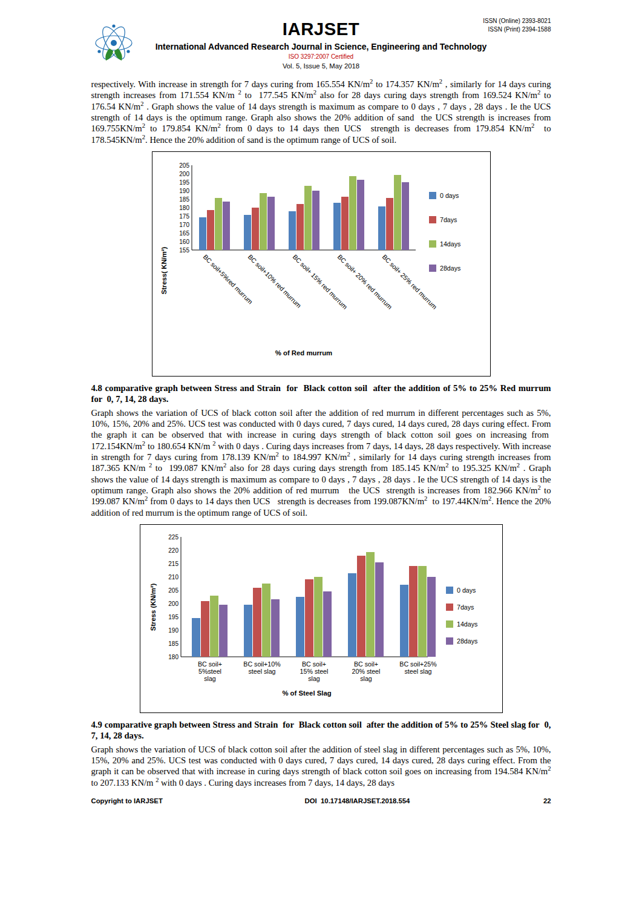ISSN (Online) 2393-8021
ISSN (Print) 2394-1588
IARJSET
International Advanced Research Journal in Science, Engineering and Technology
ISO 3297:2007 Certified
Vol. 5, Issue 5, May 2018
respectively. With increase in strength for 7 days curing from 165.554 KN/m2 to 174.357 KN/m2 , similarly for 14 days curing strength increases from 171.554 KN/m 2 to 177.545 KN/m2 also for 28 days curing days strength from 169.524 KN/m2 to 176.54 KN/m2 . Graph shows the value of 14 days strength is maximum as compare to 0 days , 7 days , 28 days . Ie the UCS strength of 14 days is the optimum range. Graph also shows the 20% addition of sand the UCS strength is increases from 169.755KN/m2 to 179.854 KN/m2 from 0 days to 14 days then UCS strength is decreases from 179.854 KN/m2 to 178.545KN/m2. Hence the 20% addition of sand is the optimum range of UCS of soil.
Stress( KN/m²) 205 200 195 190 185 180 175 170 165 160 155 BC soil+5%red murrum BC soil+10% red murrum BC soil+ 15% red murrum BC soil+ 20% red murrum BC soil+ 25% red murrum % of Red murrum 0 days 7days 14days 28days
4.8 comparative graph between Stress and Strain for Black cotton soil after the addition of 5% to 25% Red murrum for 0, 7, 14, 28 days.
Graph shows the variation of UCS of black cotton soil after the addition of red murrum in different percentages such as 5%, 10%, 15%, 20% and 25%. UCS test was conducted with 0 days cured, 7 days cured, 14 days cured, 28 days curing effect. From the graph it can be observed that with increase in curing days strength of black cotton soil goes on increasing from 172.154KN/m2 to 180.654 KN/m 2 with 0 days . Curing days increases from 7 days, 14 days, 28 days respectively. With increase in strength for 7 days curing from 178.139 KN/m2 to 184.997 KN/m2 , similarly for 14 days curing strength increases from 187.365 KN/m 2 to 199.087 KN/m2 also for 28 days curing days strength from 185.145 KN/m2 to 195.325 KN/m2 . Graph shows the value of 14 days strength is maximum as compare to 0 days , 7 days , 28 days . Ie the UCS strength of 14 days is the optimum range. Graph also shows the 20% addition of red murrum the UCS strength is increases from 182.966 KN/m2 to 199.087 KN/m2 from 0 days to 14 days then UCS strength is decreases from 199.087KN/m2 to 197.44KN/m2. Hence the 20% addition of red murrum is the optimum range of UCS of soil.
Stress (KN/m²) 225 220 215 210 205 200 195 190 185 180 BC soil+ 5%steel slag BC soil+10% steel slag BC soil+ 15% steel slag BC soil+ 20% steel slag BC soil+25% steel slag % of Steel Slag 0 days 7days 14days 28days
4.9 comparative graph between Stress and Strain for Black cotton soil after the addition of 5% to 25% Steel slag for 0, 7, 14, 28 days.
Graph shows the variation of UCS of black cotton soil after the addition of steel slag in different percentages such as 5%, 10%, 15%, 20% and 25%. UCS test was conducted with 0 days cured, 7 days cured, 14 days cured, 28 days curing effect. From the graph it can be observed that with increase in curing days strength of black cotton soil goes on increasing from 194.584 KN/m2 to 207.133 KN/m 2 with 0 days . Curing days increases from 7 days, 14 days, 28 days
Copyright to IARJSET
DOI 10.17148/IARJSET.2018.554
22